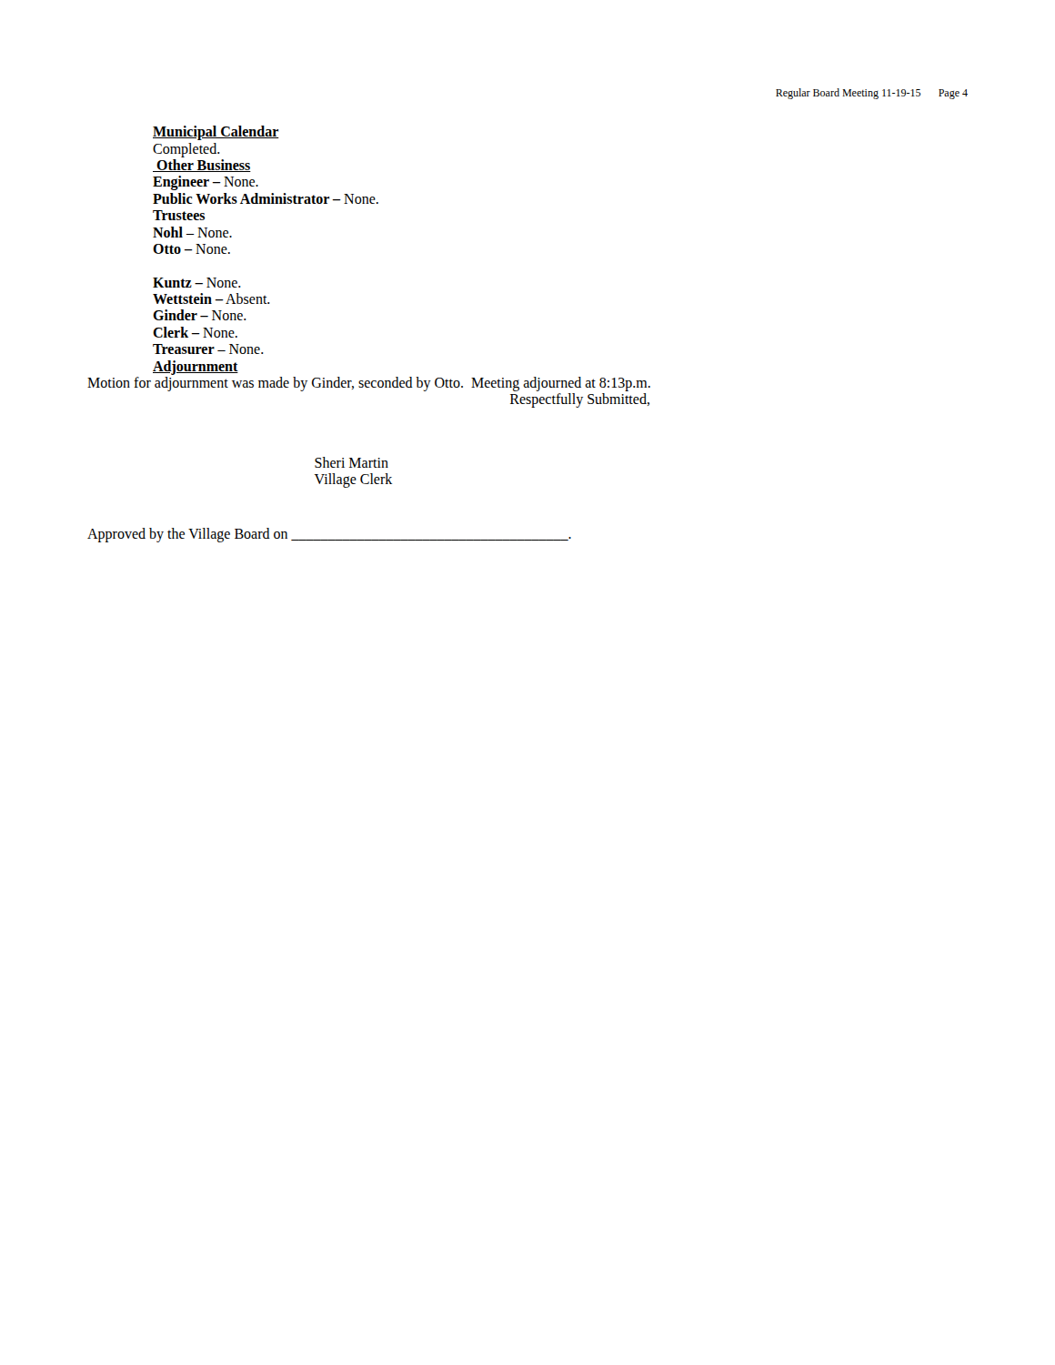Regular Board Meeting 11-19-15 Page 4
Municipal Calendar
Completed.
Other Business
Engineer – None.
Public Works Administrator – None.
Trustees
Nohl – None.
Otto – None.
Kuntz – None.
Wettstein – Absent.
Ginder – None.
Clerk – None.
Treasurer – None.
Adjournment
Motion for adjournment was made by Ginder, seconded by Otto. Meeting adjourned at 8:13p.m.
Respectfully Submitted,
Sheri Martin
Village Clerk
Approved by the Village Board on ______________________________________.